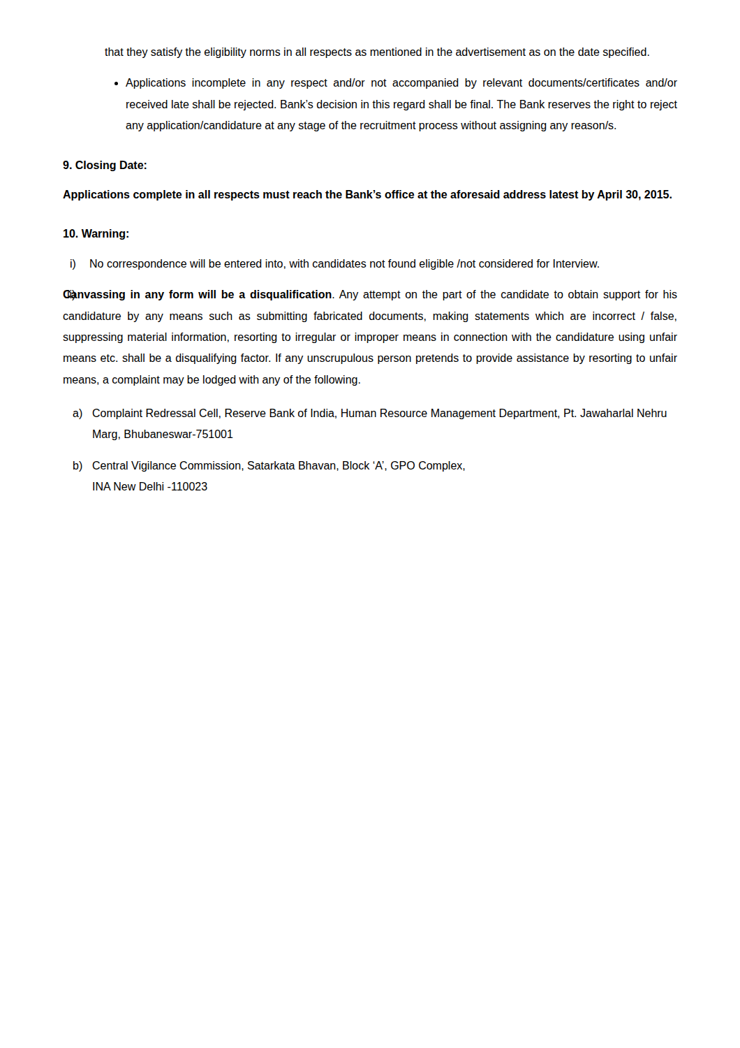that they satisfy the eligibility norms in all respects as mentioned in the advertisement as on the date specified.
Applications incomplete in any respect and/or not accompanied by relevant documents/certificates and/or received late shall be rejected. Bank’s decision in this regard shall be final. The Bank reserves the right to reject any application/candidature at any stage of the recruitment process without assigning any reason/s.
9. Closing Date:
Applications complete in all respects must reach the Bank’s office at the aforesaid address latest by April 30, 2015.
10. Warning:
No correspondence will be entered into, with candidates not found eligible /not considered for Interview.
Canvassing in any form will be a disqualification. Any attempt on the part of the candidate to obtain support for his candidature by any means such as submitting fabricated documents, making statements which are incorrect / false, suppressing material information, resorting to irregular or improper means in connection with the candidature using unfair means etc. shall be a disqualifying factor. If any unscrupulous person pretends to provide assistance by resorting to unfair means, a complaint may be lodged with any of the following.
Complaint Redressal Cell, Reserve Bank of India, Human Resource Management Department, Pt. Jawaharlal Nehru Marg, Bhubaneswar-751001
Central Vigilance Commission, Satarkata Bhavan, Block ‘A’, GPO Complex,
INA New Delhi -110023